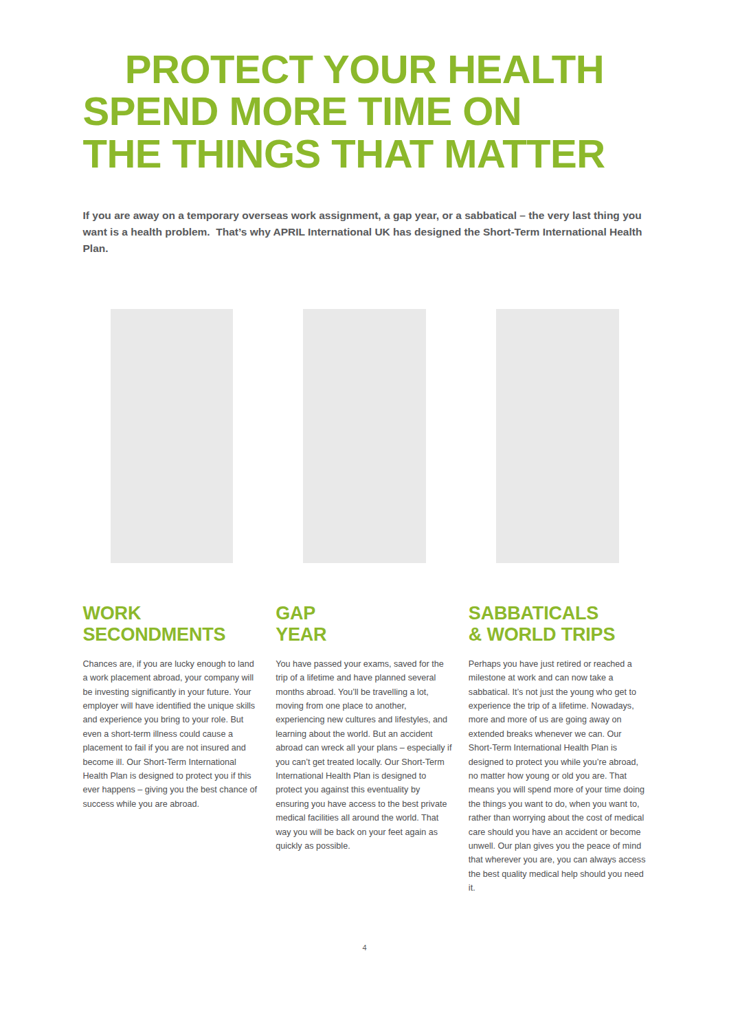PROTECT YOUR HEALTH SPEND MORE TIME ON THE THINGS THAT MATTER
If you are away on a temporary overseas work assignment, a gap year, or a sabbatical – the very last thing you want is a health problem. That’s why APRIL International UK has designed the Short-Term International Health Plan.
WORK
SECONDMENTS
Chances are, if you are lucky enough to land a work placement abroad, your company will be investing significantly in your future. Your employer will have identified the unique skills and experience you bring to your role. But even a short-term illness could cause a placement to fail if you are not insured and become ill. Our Short-Term International Health Plan is designed to protect you if this ever happens – giving you the best chance of success while you are abroad.
GAP
YEAR
You have passed your exams, saved for the trip of a lifetime and have planned several months abroad. You’ll be travelling a lot, moving from one place to another, experiencing new cultures and lifestyles, and learning about the world. But an accident abroad can wreck all your plans – especially if you can’t get treated locally. Our Short-Term International Health Plan is designed to protect you against this eventuality by ensuring you have access to the best private medical facilities all around the world. That way you will be back on your feet again as quickly as possible.
SABBATICALS
& WORLD TRIPS
Perhaps you have just retired or reached a milestone at work and can now take a sabbatical. It’s not just the young who get to experience the trip of a lifetime. Nowadays, more and more of us are going away on extended breaks whenever we can. Our Short-Term International Health Plan is designed to protect you while you’re abroad, no matter how young or old you are. That means you will spend more of your time doing the things you want to do, when you want to, rather than worrying about the cost of medical care should you have an accident or become unwell. Our plan gives you the peace of mind that wherever you are, you can always access the best quality medical help should you need it.
4